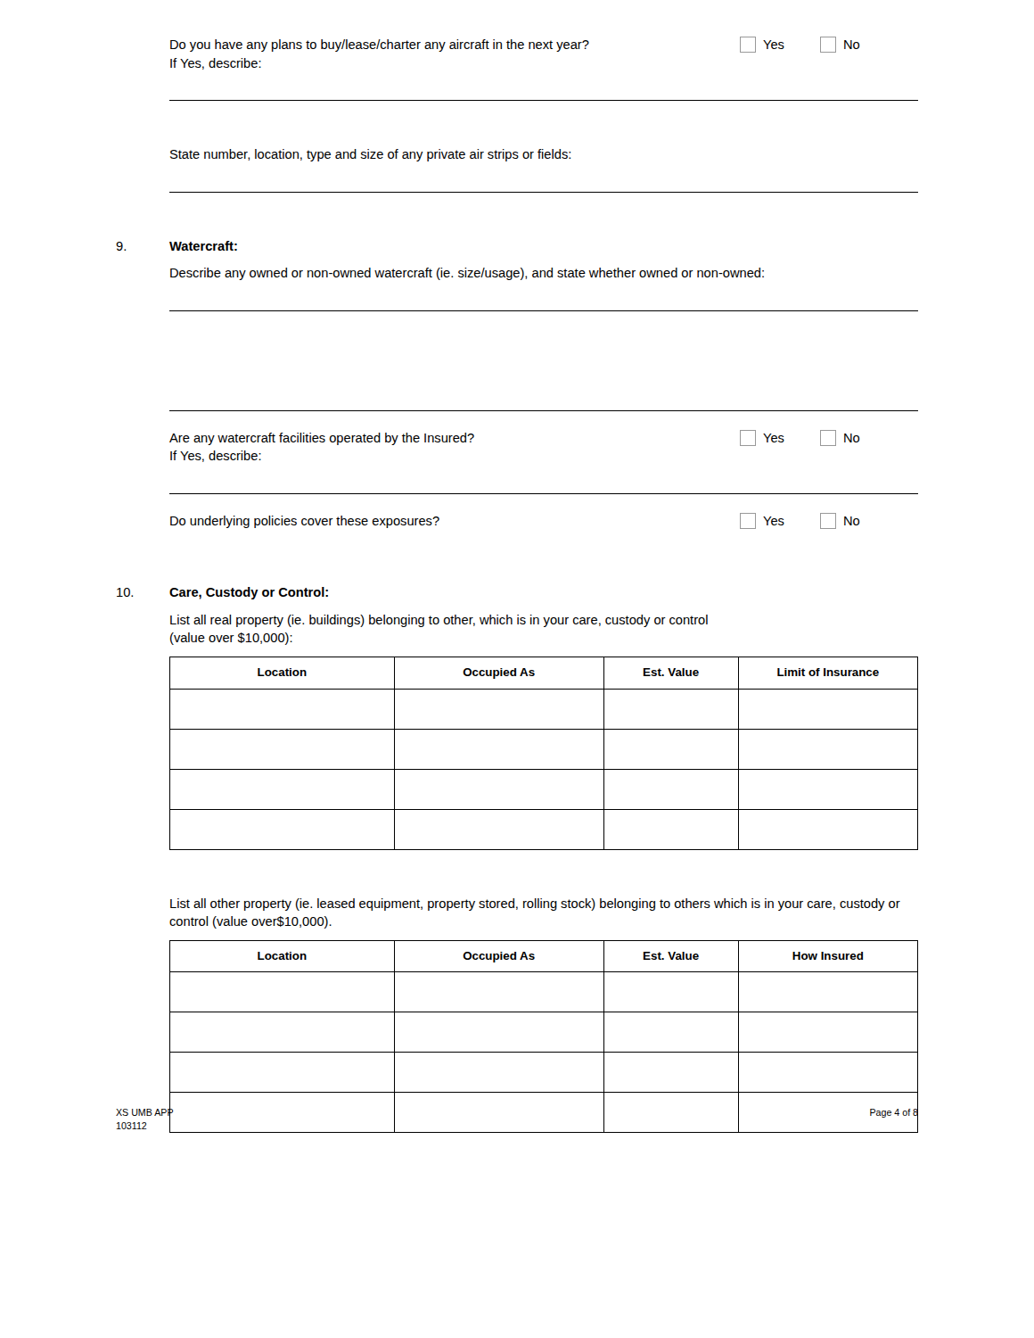Do you have any plans to buy/lease/charter any aircraft in the next year?
If Yes, describe:
Yes No
State number, location, type and size of any private air strips or fields:
9.
Watercraft:
Describe any owned or non-owned watercraft (ie. size/usage), and state whether owned or non-owned:
Are any watercraft facilities operated by the Insured?
If Yes, describe:
Yes No
Do underlying policies cover these exposures?
Yes No
10.
Care, Custody or Control:
List all real property (ie. buildings) belonging to other, which is in your care, custody or control
(value over $10,000):
| Location | Occupied As | Est. Value | Limit of Insurance |
| --- | --- | --- | --- |
List all other property (ie. leased equipment, property stored, rolling stock) belonging to others which is in your care, custody or control (value over$10,000).
| Location | Occupied As | Est. Value | How Insured |
| --- | --- | --- | --- |
XS UMB APP
103112
Page 4 of 8